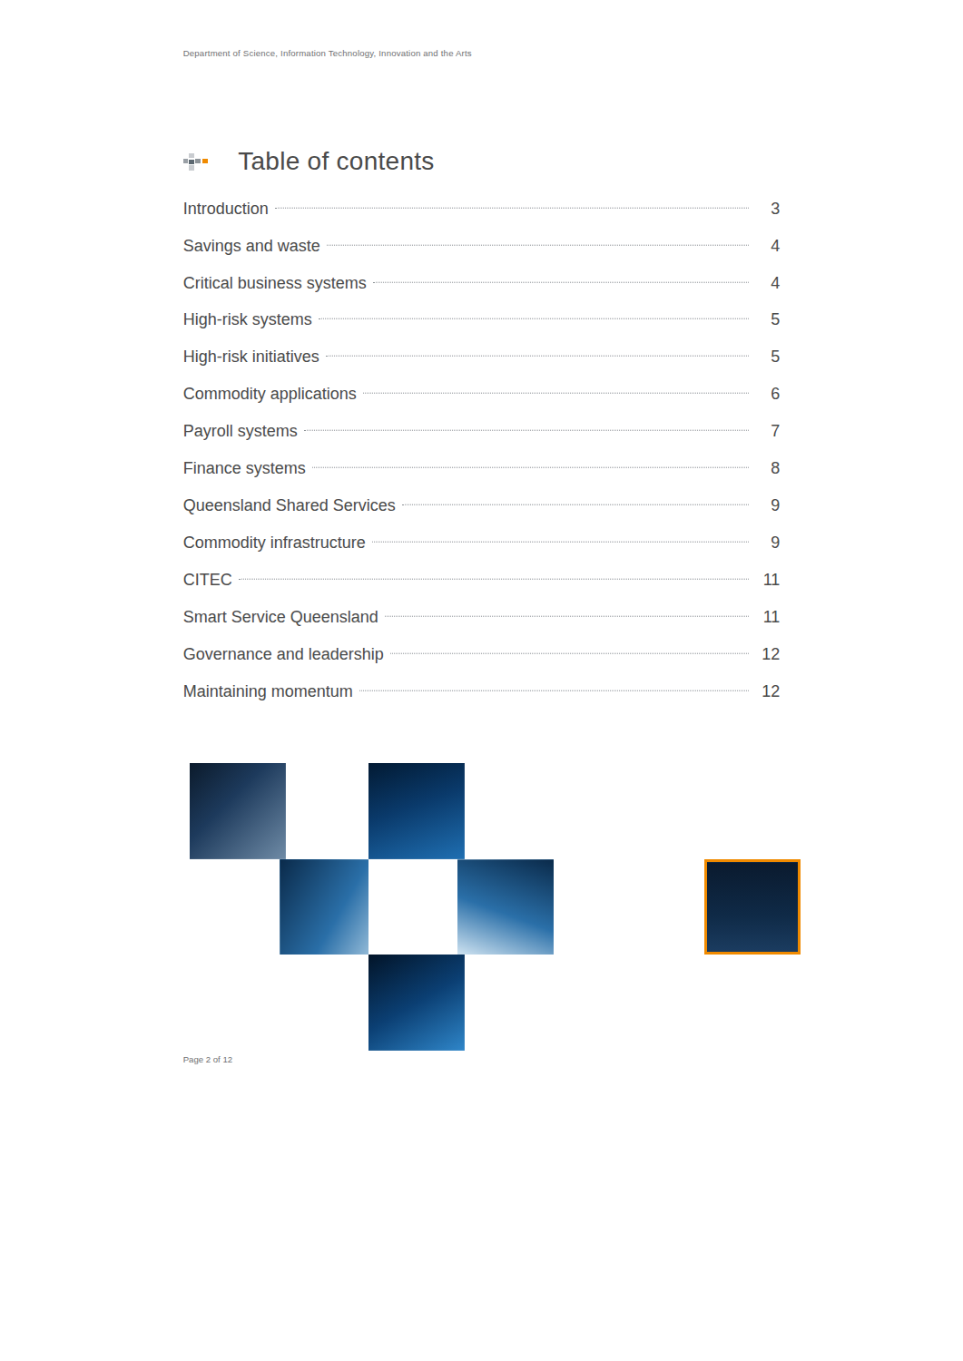Department of Science, Information Technology, Innovation and the Arts
Table of contents
Introduction 3
Savings and waste 4
Critical business systems 4
High-risk systems 5
High-risk initiatives 5
Commodity applications 6
Payroll systems 7
Finance systems 8
Queensland Shared Services 9
Commodity infrastructure 9
CITEC 11
Smart Service Queensland 11
Governance and leadership 12
Maintaining momentum 12
Page 2 of 12